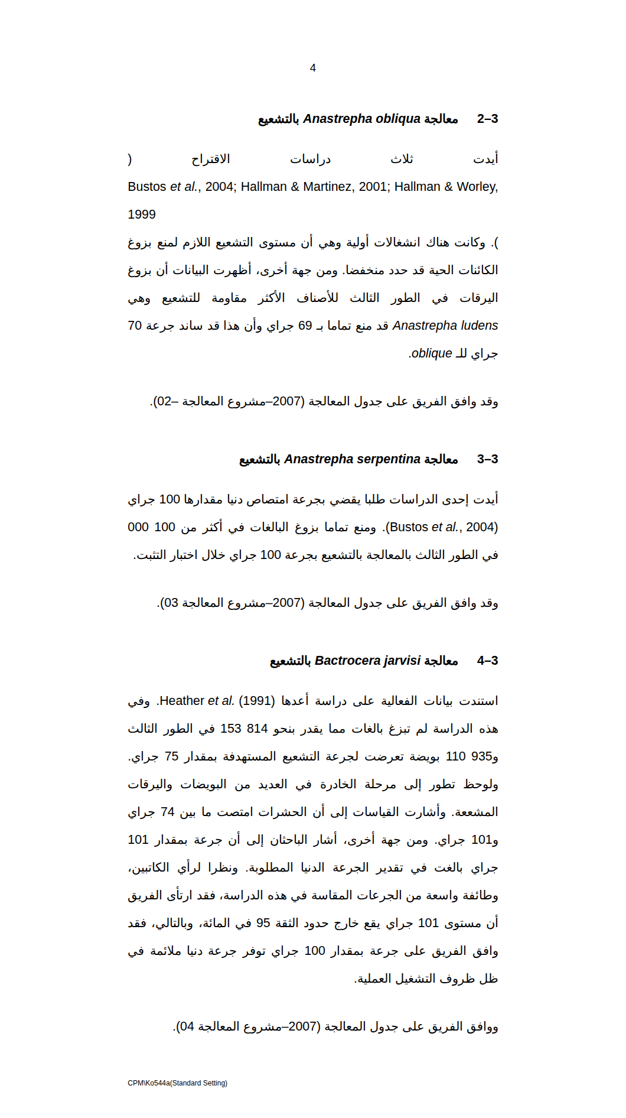4
3–2معالجة Anastrepha obliqua بالتشعيع
أيدت ثلاث دراسات الاقتراح (Bustos et al., 2004; Hallman & Martinez, 2001; Hallman & Worley, 1999). وكانت هناك انشغالات أولية وهي أن مستوى التشعيع اللازم لمنع بزوغ الكائنات الحية قد حدد منخفضا. ومن جهة أخرى، أظهرت البيانات أن بزوغ اليرقات في الطور الثالث للأصناف الأكثر مقاومة للتشعيع وهي Anastrepha ludens قد منع تماما بـ 69 جراي وأن هذا قد ساند جرعة 70 جراي للـ oblique.
وقد وافق الفريق على جدول المعالجة (2007–مشروع المعالجة –02).
3–3معالجة Anastrepha serpentina بالتشعيع
أيدت إحدى الدراسات طلبا يقضي بجرعة امتصاص دنيا مقدارها 100 جراي (Bustos et al., 2004). ومنع تماما بزوغ البالغات في أكثر من 100 000 في الطور الثالث بالمعالجة بالتشعيع بجرعة 100 جراي خلال اختبار التثبت.
وقد وافق الفريق على جدول المعالجة (2007–مشروع المعالجة 03).
3–4معالجة Bactrocera jarvisi بالتشعيع
استندت بيانات الفعالية على دراسة أعدها Heather et al. (1991). وفي هذه الدراسة لم تبزغ بالغات مما يقدر بنحو 814 153 في الطور الثالث و935 110 بويضة تعرضت لجرعة التشعيع المستهدفة بمقدار 75 جراي. ولوحظ تطور إلى مرحلة الخادرة في العديد من البويضات واليرقات المشععة. وأشارت القياسات إلى أن الحشرات امتصت ما بين 74 جراي و101 جراي. ومن جهة أخرى، أشار الباحثان إلى أن جرعة بمقدار 101 جراي بالغت في تقدير الجرعة الدنيا المطلوبة. ونظرا لرأي الكاتبين، وطائفة واسعة من الجرعات المقاسة في هذه الدراسة، فقد ارتأى الفريق أن مستوى 101 جراي يقع خارج حدود الثقة 95 في المائة، وبالتالي، فقد وافق الفريق على جرعة بمقدار 100 جراي توفر جرعة دنيا ملائمة في ظل ظروف التشغيل العملية.
ووافق الفريق على جدول المعالجة (2007–مشروع المعالجة 04).
CPM\Ko544a(Standard Setting)